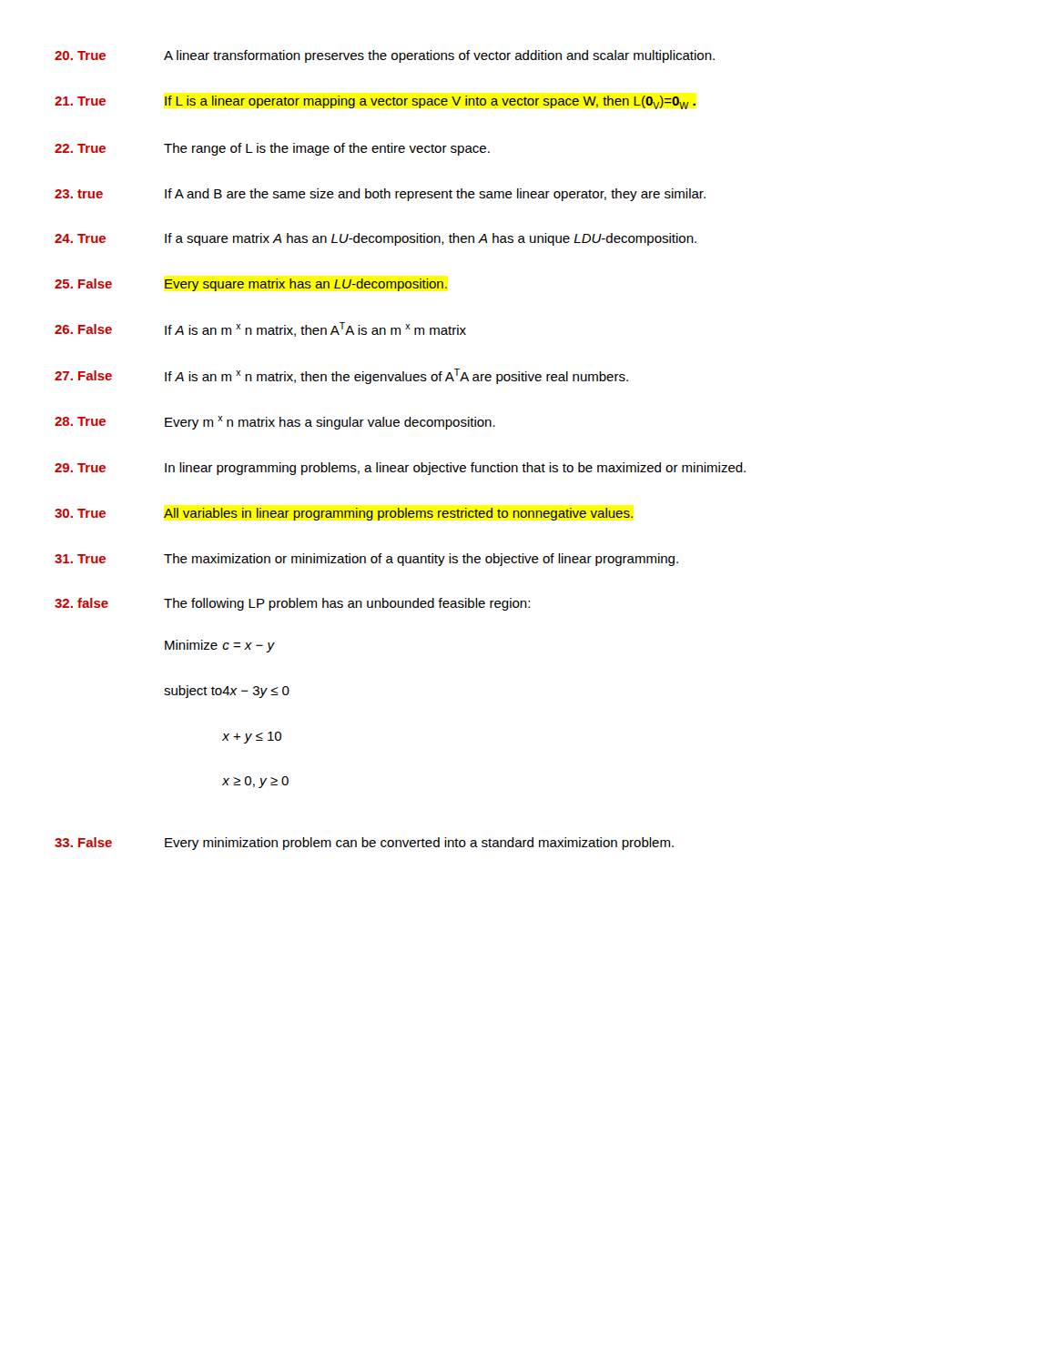| 20. True | A linear transformation preserves the operations of vector addition and scalar multiplication. |
| 21. True | If L is a linear operator mapping a vector space V into a vector space W, then L( 0 V )= 0 W . |
| 22. True | The range of L is the image of the entire vector space. |
| 23. true | If A and B are the same size and both represent the same linear operator, they are similar. |
| 24. True | If a square matrix A has an LU -decomposition, then A has a unique LDU -decomposition. |
| 25. False | Every square matrix has an LU -decomposition. |
| 26. False | If A is an m x n matrix, then A T A is an m x m matrix |
| 27. False | If A is an m x n matrix, then the eigenvalues of A T A are positive real numbers. |
| 28. True | Every m x n matrix has a singular value decomposition. |
| 29. True | In linear programming problems, a linear objective function that is to be maximized or minimized. |
| 30. True | All variables in linear programming problems restricted to nonnegative values. |
| 31. True | The maximization or minimization of a quantity is the objective of linear programming. |
| 32. false | The following LP problem has an unbounded feasible region: / Minimize / c = x − y / / subject to / 4 x − 3 y ≤ 0 / / / x + y ≤ 10 / / / x ≥ 0, y ≥ 0 / |
| 33. False | Every minimization problem can be converted into a standard maximization problem. |